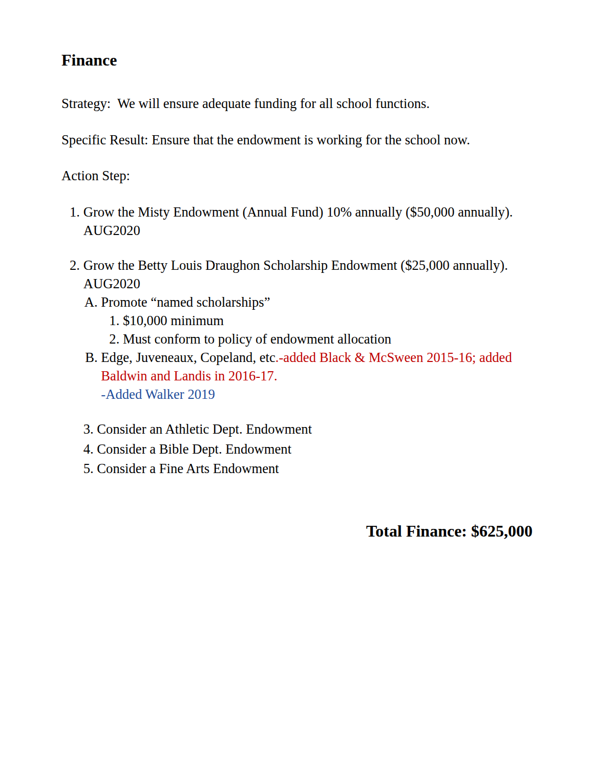Finance
Strategy: We will ensure adequate funding for all school functions.
Specific Result: Ensure that the endowment is working for the school now.
Action Step:
Grow the Misty Endowment (Annual Fund) 10% annually ($50,000 annually). AUG2020
Grow the Betty Louis Draughon Scholarship Endowment ($25,000 annually). AUG2020
Promote “named scholarships”
$10,000 minimum
Must conform to policy of endowment allocation
Edge, Juveneaux, Copeland, etc.-added Black & McSween 2015-16; added Baldwin and Landis in 2016-17.
-Added Walker 2019
3. Consider an Athletic Dept. Endowment
4. Consider a Bible Dept. Endowment
5. Consider a Fine Arts Endowment
Total Finance: $625,000